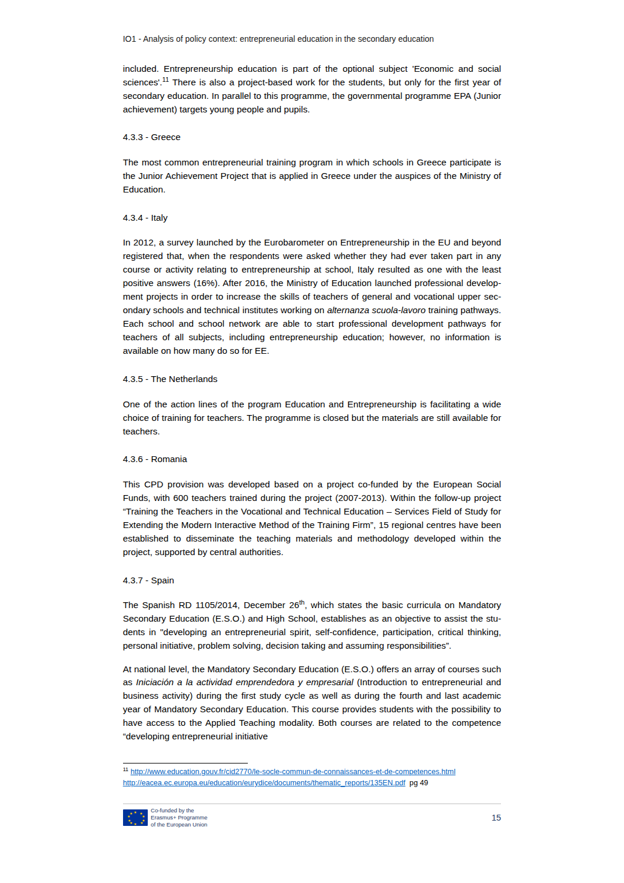IO1 - Analysis of policy context: entrepreneurial education in the secondary education
included. Entrepreneurship education is part of the optional subject 'Economic and social sciences'.11 There is also a project-based work for the students, but only for the first year of secondary education. In parallel to this programme, the governmental programme EPA (Junior achievement) targets young people and pupils.
4.3.3 - Greece
The most common entrepreneurial training program in which schools in Greece participate is the Junior Achievement Project that is applied in Greece under the auspices of the Ministry of Education.
4.3.4 - Italy
In 2012, a survey launched by the Eurobarometer on Entrepreneurship in the EU and beyond registered that, when the respondents were asked whether they had ever taken part in any course or activity relating to entrepreneurship at school, Italy resulted as one with the least positive answers (16%). After 2016, the Ministry of Education launched professional development projects in order to increase the skills of teachers of general and vocational upper secondary schools and technical institutes working on alternanza scuola-lavoro training pathways. Each school and school network are able to start professional development pathways for teachers of all subjects, including entrepreneurship education; however, no information is available on how many do so for EE.
4.3.5 - The Netherlands
One of the action lines of the program Education and Entrepreneurship is facilitating a wide choice of training for teachers. The programme is closed but the materials are still available for teachers.
4.3.6 - Romania
This CPD provision was developed based on a project co-funded by the European Social Funds, with 600 teachers trained during the project (2007-2013). Within the follow-up project “Training the Teachers in the Vocational and Technical Education – Services Field of Study for Extending the Modern Interactive Method of the Training Firm”, 15 regional centres have been established to disseminate the teaching materials and methodology developed within the project, supported by central authorities.
4.3.7 - Spain
The Spanish RD 1105/2014, December 26th, which states the basic curricula on Mandatory Secondary Education (E.S.O.) and High School, establishes as an objective to assist the students in "developing an entrepreneurial spirit, self-confidence, participation, critical thinking, personal initiative, problem solving, decision taking and assuming responsibilities”.
At national level, the Mandatory Secondary Education (E.S.O.) offers an array of courses such as Iniciación a la actividad emprendedora y empresarial (Introduction to entrepreneurial and business activity) during the first study cycle as well as during the fourth and last academic year of Mandatory Secondary Education. This course provides students with the possibility to have access to the Applied Teaching modality. Both courses are related to the competence “developing entrepreneurial initiative
11 http://www.education.gouv.fr/cid2770/le-socle-commun-de-connaissances-et-de-competences.html
http://eacea.ec.europa.eu/education/eurydice/documents/thematic_reports/135EN.pdf pg 49
★ ★ ★ ★ ★ ★ ★ ★ ★ ★
Co-funded by the
Erasmus+ Programme
of the European Union
15